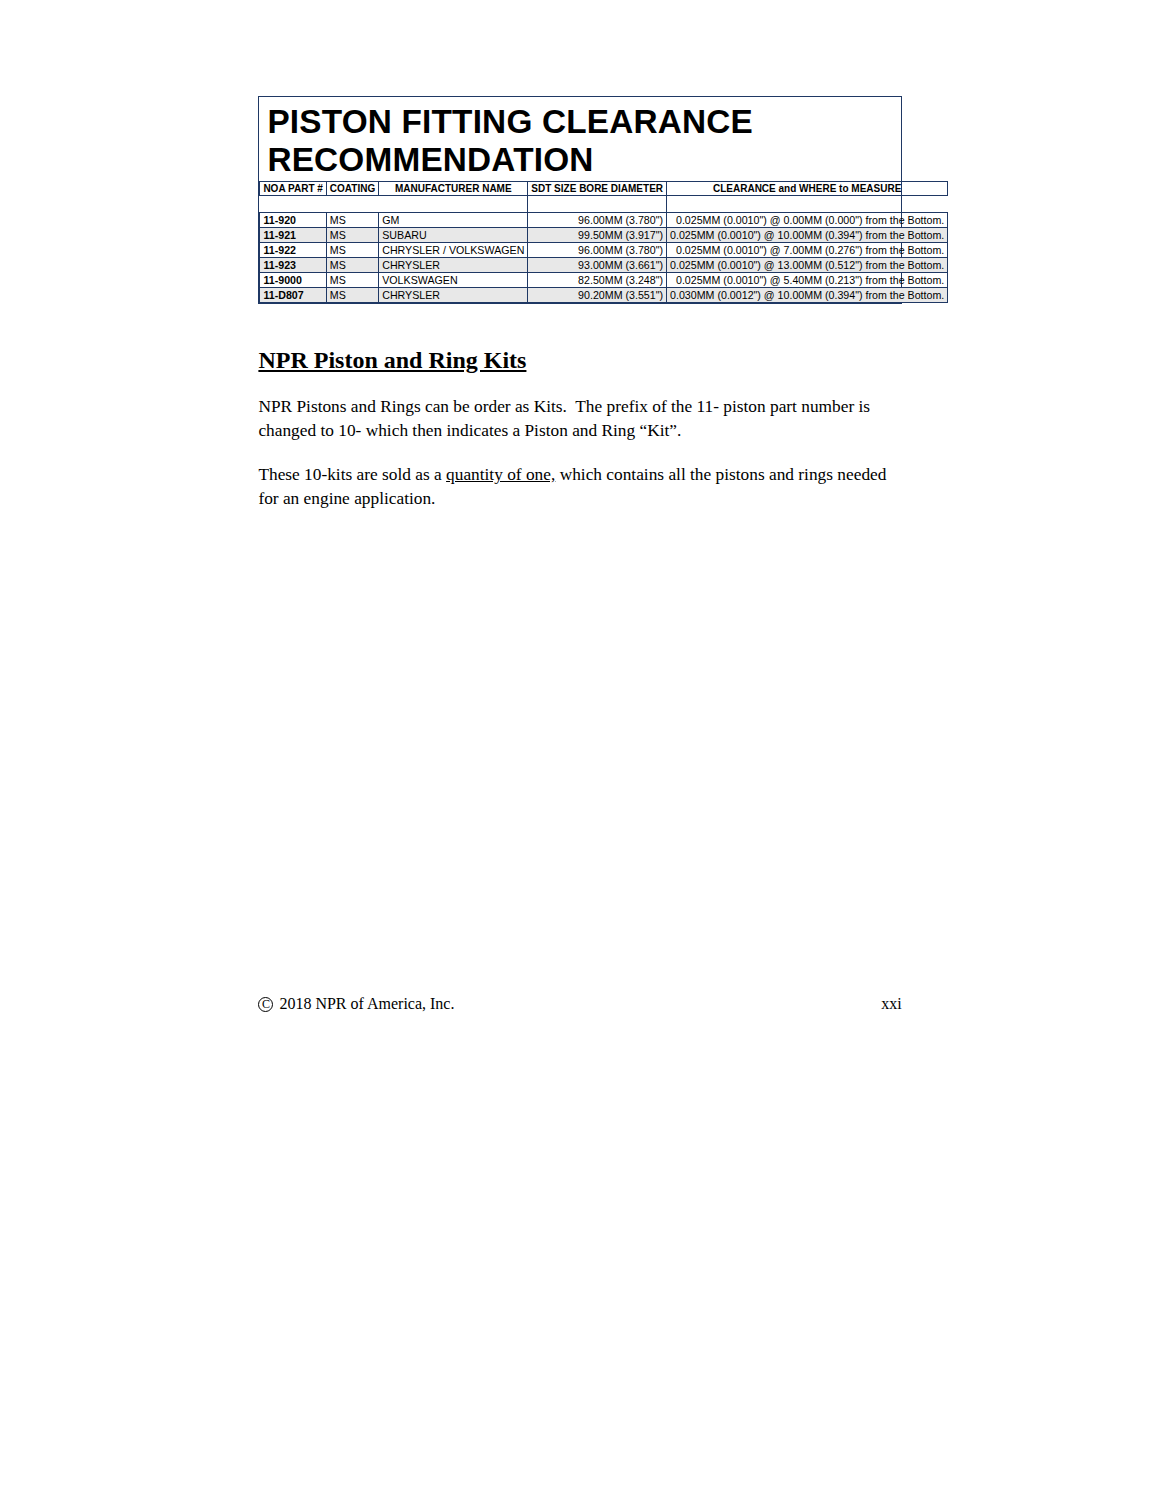PISTON FITTING CLEARANCE RECOMMENDATION
| NOA PART # | COATING | MANUFACTURER NAME | SDT SIZE BORE DIAMETER | CLEARANCE and WHERE to MEASURE |
| --- | --- | --- | --- | --- |
| 11-920 | MS | GM | 96.00MM (3.780") | 0.025MM (0.0010") @ 0.00MM (0.000") from the Bottom. |
| 11-921 | MS | SUBARU | 99.50MM (3.917") | 0.025MM (0.0010") @ 10.00MM (0.394") from the Bottom. |
| 11-922 | MS | CHRYSLER / VOLKSWAGEN | 96.00MM (3.780") | 0.025MM (0.0010") @ 7.00MM (0.276") from the Bottom. |
| 11-923 | MS | CHRYSLER | 93.00MM (3.661") | 0.025MM (0.0010") @ 13.00MM (0.512") from the Bottom. |
| 11-9000 | MS | VOLKSWAGEN | 82.50MM (3.248") | 0.025MM (0.0010") @ 5.40MM (0.213") from the Bottom. |
| 11-D807 | MS | CHRYSLER | 90.20MM (3.551") | 0.030MM (0.0012") @ 10.00MM (0.394") from the Bottom. |
NPR Piston and Ring Kits
NPR Pistons and Rings can be order as Kits. The prefix of the 11- piston part number is changed to 10- which then indicates a Piston and Ring “Kit”.
These 10-kits are sold as a quantity of one, which contains all the pistons and rings needed for an engine application.
C2018 NPR of America, Inc.
xxi